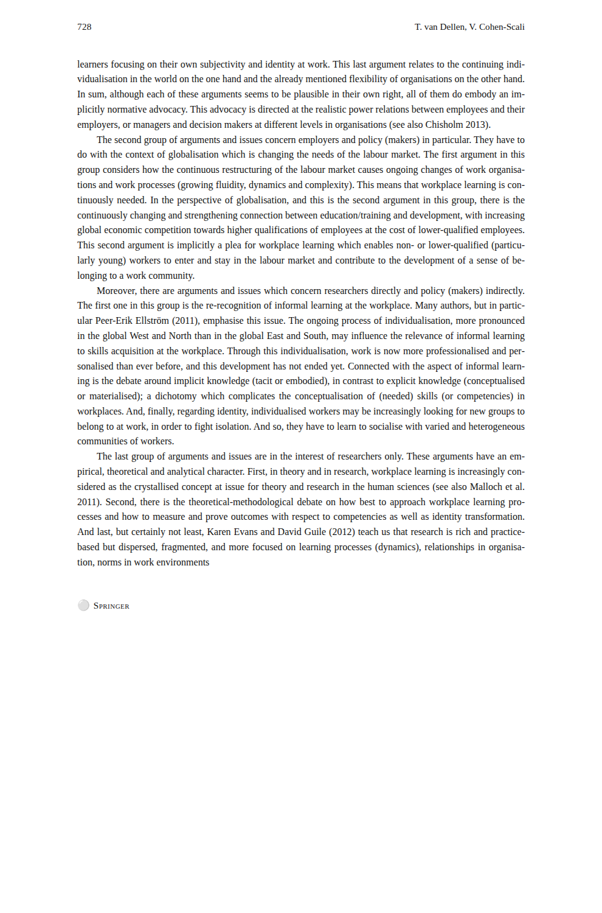728 T. van Dellen, V. Cohen-Scali
learners focusing on their own subjectivity and identity at work. This last argument relates to the continuing individualisation in the world on the one hand and the already mentioned flexibility of organisations on the other hand. In sum, although each of these arguments seems to be plausible in their own right, all of them do embody an implicitly normative advocacy. This advocacy is directed at the realistic power relations between employees and their employers, or managers and decision makers at different levels in organisations (see also Chisholm 2013).
The second group of arguments and issues concern employers and policy (makers) in particular. They have to do with the context of globalisation which is changing the needs of the labour market. The first argument in this group considers how the continuous restructuring of the labour market causes ongoing changes of work organisations and work processes (growing fluidity, dynamics and complexity). This means that workplace learning is continuously needed. In the perspective of globalisation, and this is the second argument in this group, there is the continuously changing and strengthening connection between education/training and development, with increasing global economic competition towards higher qualifications of employees at the cost of lower-qualified employees. This second argument is implicitly a plea for workplace learning which enables non- or lower-qualified (particularly young) workers to enter and stay in the labour market and contribute to the development of a sense of belonging to a work community.
Moreover, there are arguments and issues which concern researchers directly and policy (makers) indirectly. The first one in this group is the re-recognition of informal learning at the workplace. Many authors, but in particular Peer-Erik Ellström (2011), emphasise this issue. The ongoing process of individualisation, more pronounced in the global West and North than in the global East and South, may influence the relevance of informal learning to skills acquisition at the workplace. Through this individualisation, work is now more professionalised and personalised than ever before, and this development has not ended yet. Connected with the aspect of informal learning is the debate around implicit knowledge (tacit or embodied), in contrast to explicit knowledge (conceptualised or materialised); a dichotomy which complicates the conceptualisation of (needed) skills (or competencies) in workplaces. And, finally, regarding identity, individualised workers may be increasingly looking for new groups to belong to at work, in order to fight isolation. And so, they have to learn to socialise with varied and heterogeneous communities of workers.
The last group of arguments and issues are in the interest of researchers only. These arguments have an empirical, theoretical and analytical character. First, in theory and in research, workplace learning is increasingly considered as the crystallised concept at issue for theory and research in the human sciences (see also Malloch et al. 2011). Second, there is the theoretical-methodological debate on how best to approach workplace learning processes and how to measure and prove outcomes with respect to competencies as well as identity transformation. And last, but certainly not least, Karen Evans and David Guile (2012) teach us that research is rich and practice-based but dispersed, fragmented, and more focused on learning processes (dynamics), relationships in organisation, norms in work environments
⚪Springer